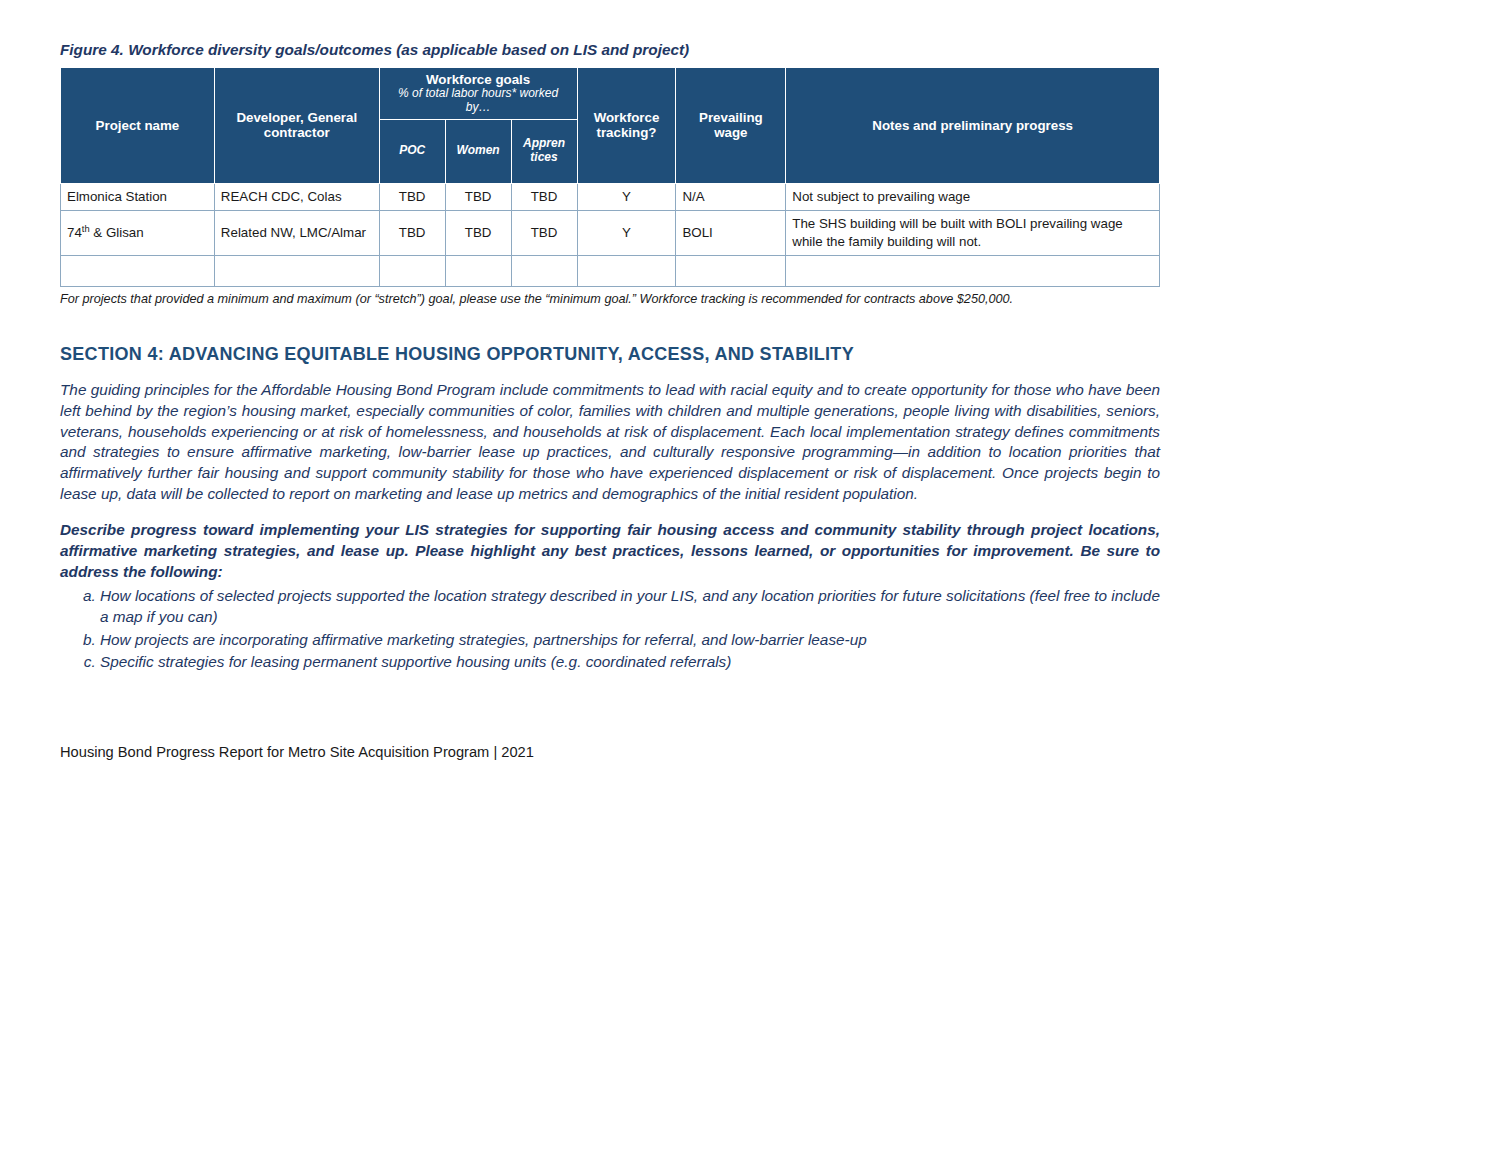Figure 4. Workforce diversity goals/outcomes (as applicable based on LIS and project)
| Project name | Developer, General contractor | Workforce goals % of total labor hours* worked by… | Workforce tracking? | Prevailing wage | Notes and preliminary progress |
| --- | --- | --- | --- | --- | --- |
| POC | Women | Appren tices | Y/N | BOLI, Davis Bacon, N/A |
| Elmonica Station | REACH CDC, Colas | TBD | TBD | TBD | Y | N/A | Not subject to prevailing wage |
| 74 th & Glisan | Related NW, LMC/Almar | TBD | TBD | TBD | Y | BOLI | The SHS building will be built with BOLI prevailing wage while the family building will not. |
For projects that provided a minimum and maximum (or “stretch”) goal, please use the “minimum goal.” Workforce tracking is recommended for contracts above $250,000.
SECTION 4: ADVANCING EQUITABLE HOUSING OPPORTUNITY, ACCESS, AND STABILITY
The guiding principles for the Affordable Housing Bond Program include commitments to lead with racial equity and to create opportunity for those who have been left behind by the region’s housing market, especially communities of color, families with children and multiple generations, people living with disabilities, seniors, veterans, households experiencing or at risk of homelessness, and households at risk of displacement. Each local implementation strategy defines commitments and strategies to ensure affirmative marketing, low-barrier lease up practices, and culturally responsive programming—in addition to location priorities that affirmatively further fair housing and support community stability for those who have experienced displacement or risk of displacement. Once projects begin to lease up, data will be collected to report on marketing and lease up metrics and demographics of the initial resident population.
Describe progress toward implementing your LIS strategies for supporting fair housing access and community stability through project locations, affirmative marketing strategies, and lease up. Please highlight any best practices, lessons learned, or opportunities for improvement. Be sure to address the following:
How locations of selected projects supported the location strategy described in your LIS, and any location priorities for future solicitations (feel free to include a map if you can)
How projects are incorporating affirmative marketing strategies, partnerships for referral, and low-barrier lease-up
Specific strategies for leasing permanent supportive housing units (e.g. coordinated referrals)
Housing Bond Progress Report for Metro Site Acquisition Program | 2021